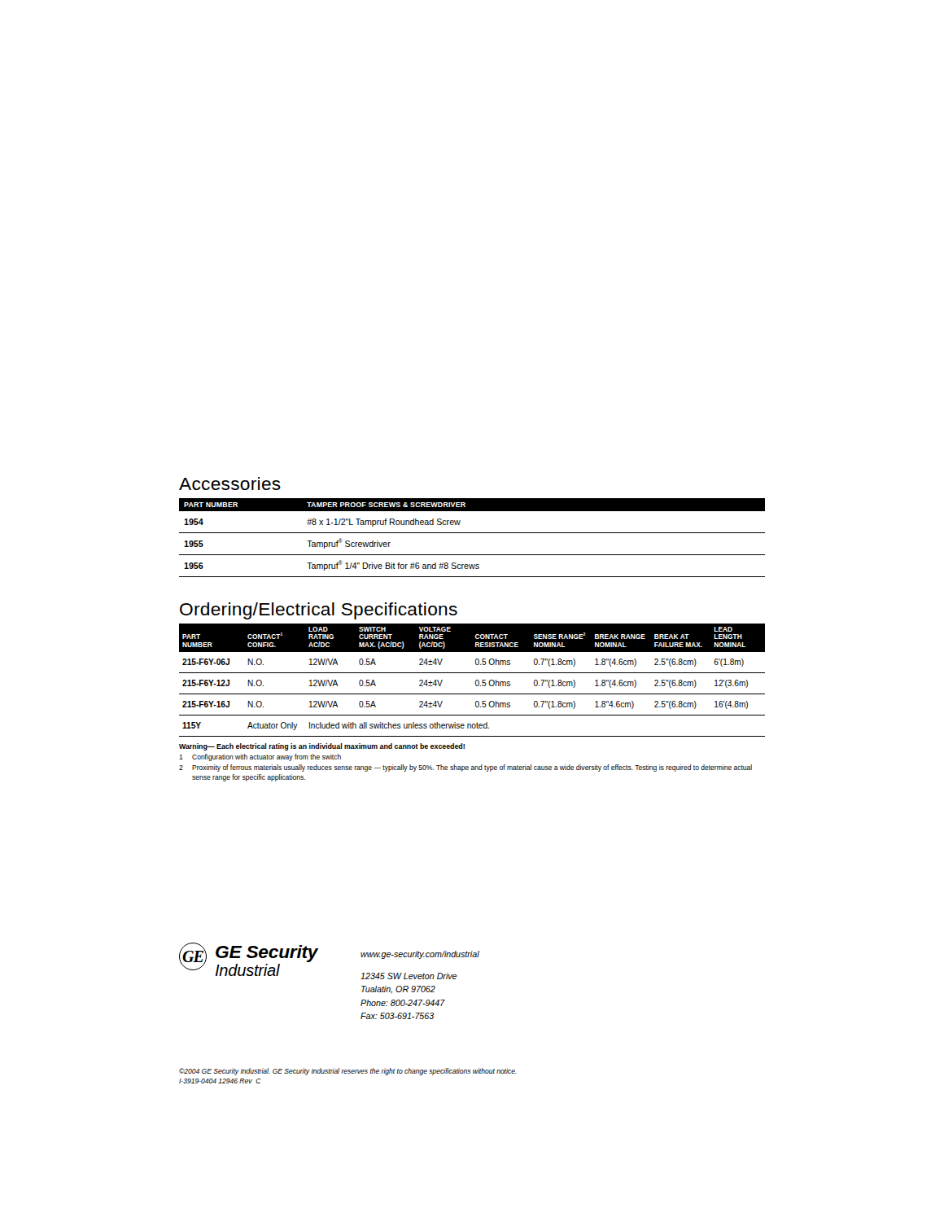Accessories
| Part Number | Tamper Proof Screws & Screwdriver |
| --- | --- |
| 1954 | #8 x 1-1/2"L Tampruf Roundhead Screw |
| 1955 | Tampruf ® Screwdriver |
| 1956 | Tampruf ® 1/4" Drive Bit for #6 and #8 Screws |
Ordering/Electrical Specifications
| Part Number | Contact 1 Config. | Load Rating AC/DC | Switch Current Max. (AC/DC) | Voltage Range (AC/DC) | Contact Resistance | Sense Range 2 Nominal | Break Range Nominal | Break at Failure Max. | Lead Length Nominal |
| --- | --- | --- | --- | --- | --- | --- | --- | --- | --- |
| 215-F6Y-06J | N.O. | 12W/VA | 0.5A | 24±4V | 0.5 Ohms | 0.7"(1.8cm) | 1.8"(4.6cm) | 2.5"(6.8cm) | 6'(1.8m) |
| 215-F6Y-12J | N.O. | 12W/VA | 0.5A | 24±4V | 0.5 Ohms | 0.7"(1.8cm) | 1.8"(4.6cm) | 2.5"(6.8cm) | 12'(3.6m) |
| 215-F6Y-16J | N.O. | 12W/VA | 0.5A | 24±4V | 0.5 Ohms | 0.7"(1.8cm) | 1.8"4.6cm) | 2.5"(6.8cm) | 16'(4.8m) |
| 115Y | Actuator Only | Included with all switches unless otherwise noted. |
Warning— Each electrical rating is an individual maximum and cannot be exceeded!
1 Configuration with actuator away from the switch
2 Proximity of ferrous materials usually reduces sense range — typically by 50%. The shape and type of material cause a wide diversity of effects. Testing is required to determine actual sense range for specific applications.
GE
GE Security
Industrial
www.ge-security.com/industrial
12345 SW Leveton Drive
Tualatin, OR 97062
Phone: 800-247-9447
Fax: 503-691-7563
©2004 GE Security Industrial. GE Security Industrial reserves the right to change specifications without notice.
I-3919-0404 12946 Rev C